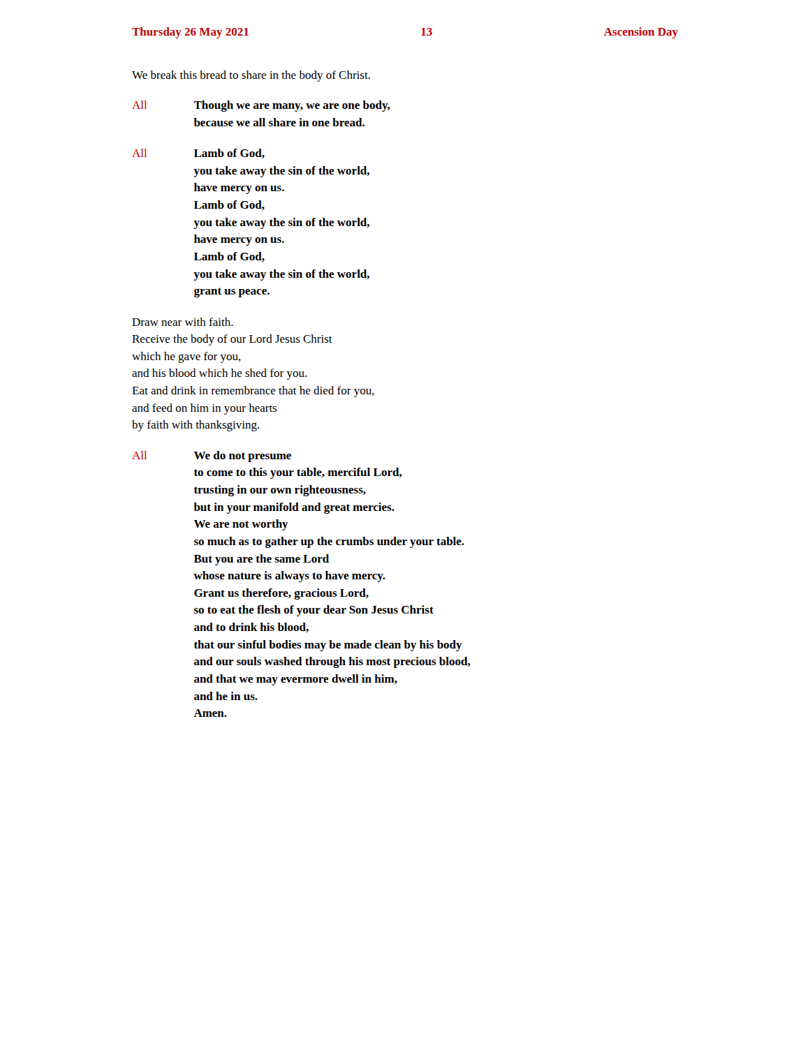Thursday 26 May 2021 13 Ascension Day
We break this bread to share in the body of Christ.
All Though we are many, we are one body, because we all share in one bread.
All Lamb of God, you take away the sin of the world, have mercy on us. Lamb of God, you take away the sin of the world, have mercy on us. Lamb of God, you take away the sin of the world, grant us peace.
Draw near with faith. Receive the body of our Lord Jesus Christ which he gave for you, and his blood which he shed for you. Eat and drink in remembrance that he died for you, and feed on him in your hearts by faith with thanksgiving.
All We do not presume to come to this your table, merciful Lord, trusting in our own righteousness, but in your manifold and great mercies. We are not worthy so much as to gather up the crumbs under your table. But you are the same Lord whose nature is always to have mercy. Grant us therefore, gracious Lord, so to eat the flesh of your dear Son Jesus Christ and to drink his blood, that our sinful bodies may be made clean by his body and our souls washed through his most precious blood, and that we may evermore dwell in him, and he in us. Amen.